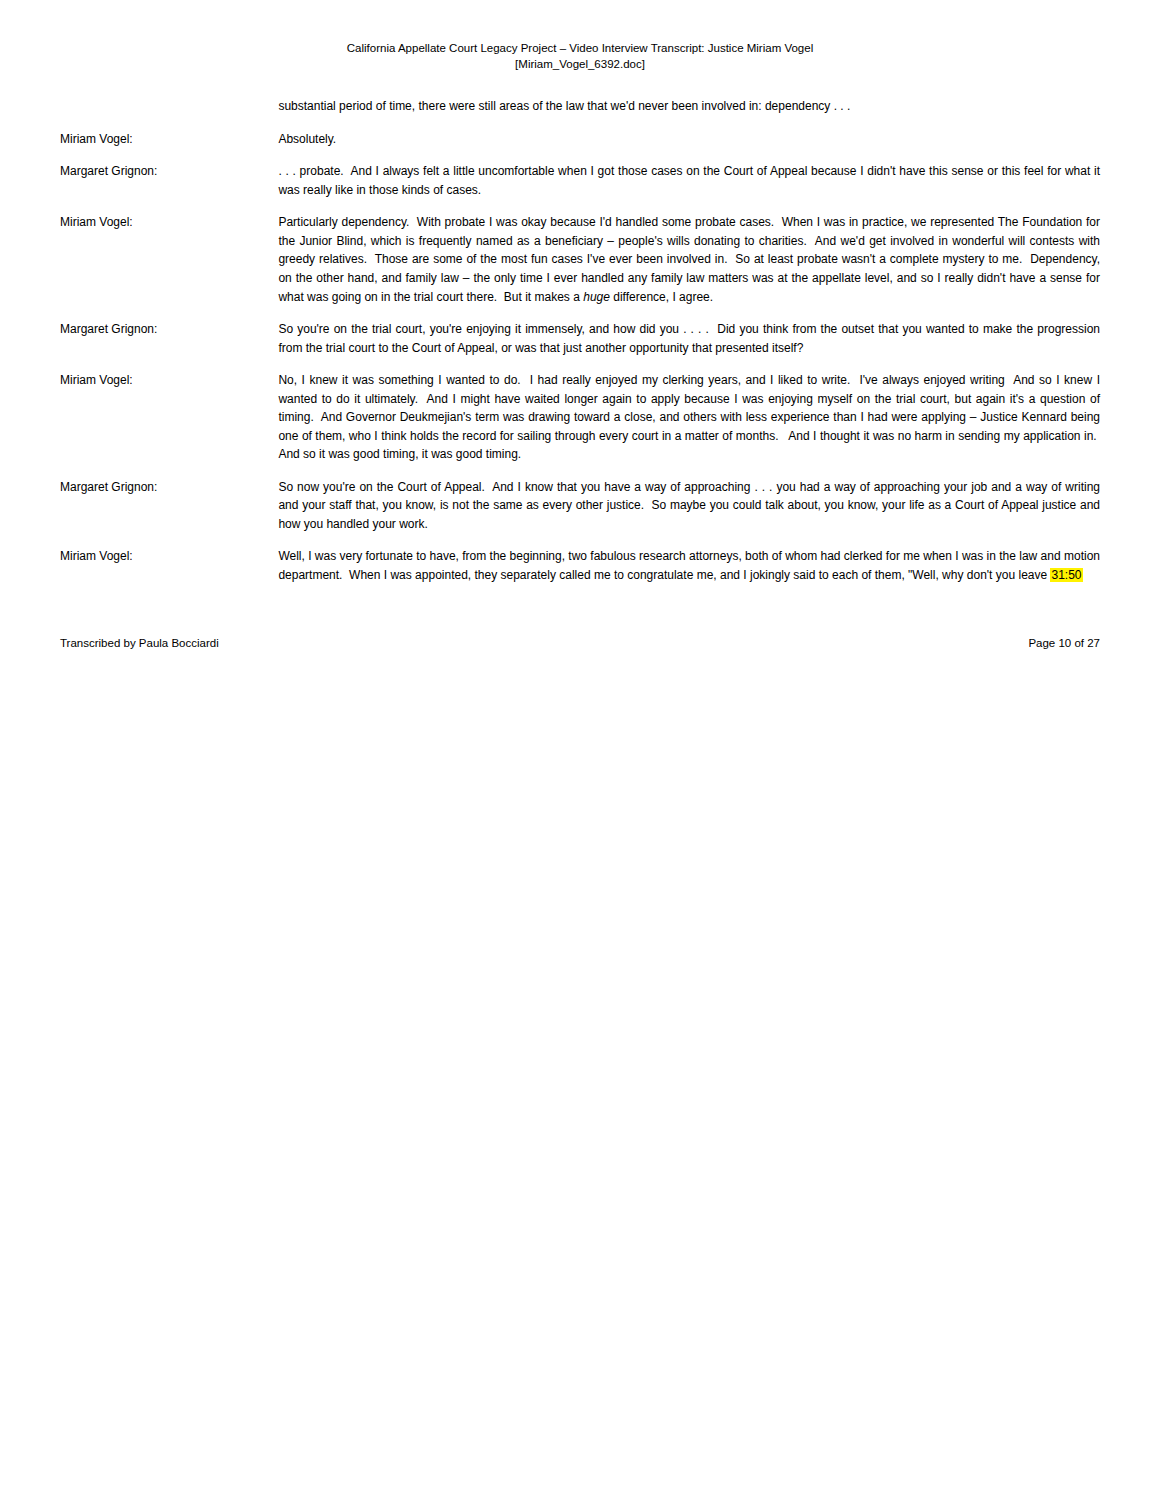California Appellate Court Legacy Project – Video Interview Transcript: Justice Miriam Vogel
[Miriam_Vogel_6392.doc]
substantial period of time, there were still areas of the law that we'd never been involved in: dependency . . .
| Miriam Vogel: | Absolutely. |
| Margaret Grignon: | . . . probate. And I always felt a little uncomfortable when I got those cases on the Court of Appeal because I didn't have this sense or this feel for what it was really like in those kinds of cases. |
| Miriam Vogel: | Particularly dependency. With probate I was okay because I'd handled some probate cases. When I was in practice, we represented The Foundation for the Junior Blind, which is frequently named as a beneficiary – people's wills donating to charities. And we'd get involved in wonderful will contests with greedy relatives. Those are some of the most fun cases I've ever been involved in. So at least probate wasn't a complete mystery to me. Dependency, on the other hand, and family law – the only time I ever handled any family law matters was at the appellate level, and so I really didn't have a sense for what was going on in the trial court there. But it makes a huge difference, I agree. |
| Margaret Grignon: | So you're on the trial court, you're enjoying it immensely, and how did you . . . . Did you think from the outset that you wanted to make the progression from the trial court to the Court of Appeal, or was that just another opportunity that presented itself? |
| Miriam Vogel: | No, I knew it was something I wanted to do. I had really enjoyed my clerking years, and I liked to write. I've always enjoyed writing And so I knew I wanted to do it ultimately. And I might have waited longer again to apply because I was enjoying myself on the trial court, but again it's a question of timing. And Governor Deukmejian's term was drawing toward a close, and others with less experience than I had were applying – Justice Kennard being one of them, who I think holds the record for sailing through every court in a matter of months. And I thought it was no harm in sending my application in. And so it was good timing, it was good timing. |
| Margaret Grignon: | So now you're on the Court of Appeal. And I know that you have a way of approaching . . . you had a way of approaching your job and a way of writing and your staff that, you know, is not the same as every other justice. So maybe you could talk about, you know, your life as a Court of Appeal justice and how you handled your work. |
| Miriam Vogel: | Well, I was very fortunate to have, from the beginning, two fabulous research attorneys, both of whom had clerked for me when I was in the law and motion department. When I was appointed, they separately called me to congratulate me, and I jokingly said to each of them, "Well, why don't you leave 31:50 |
Transcribed by Paula Bocciardi Page 10 of 27